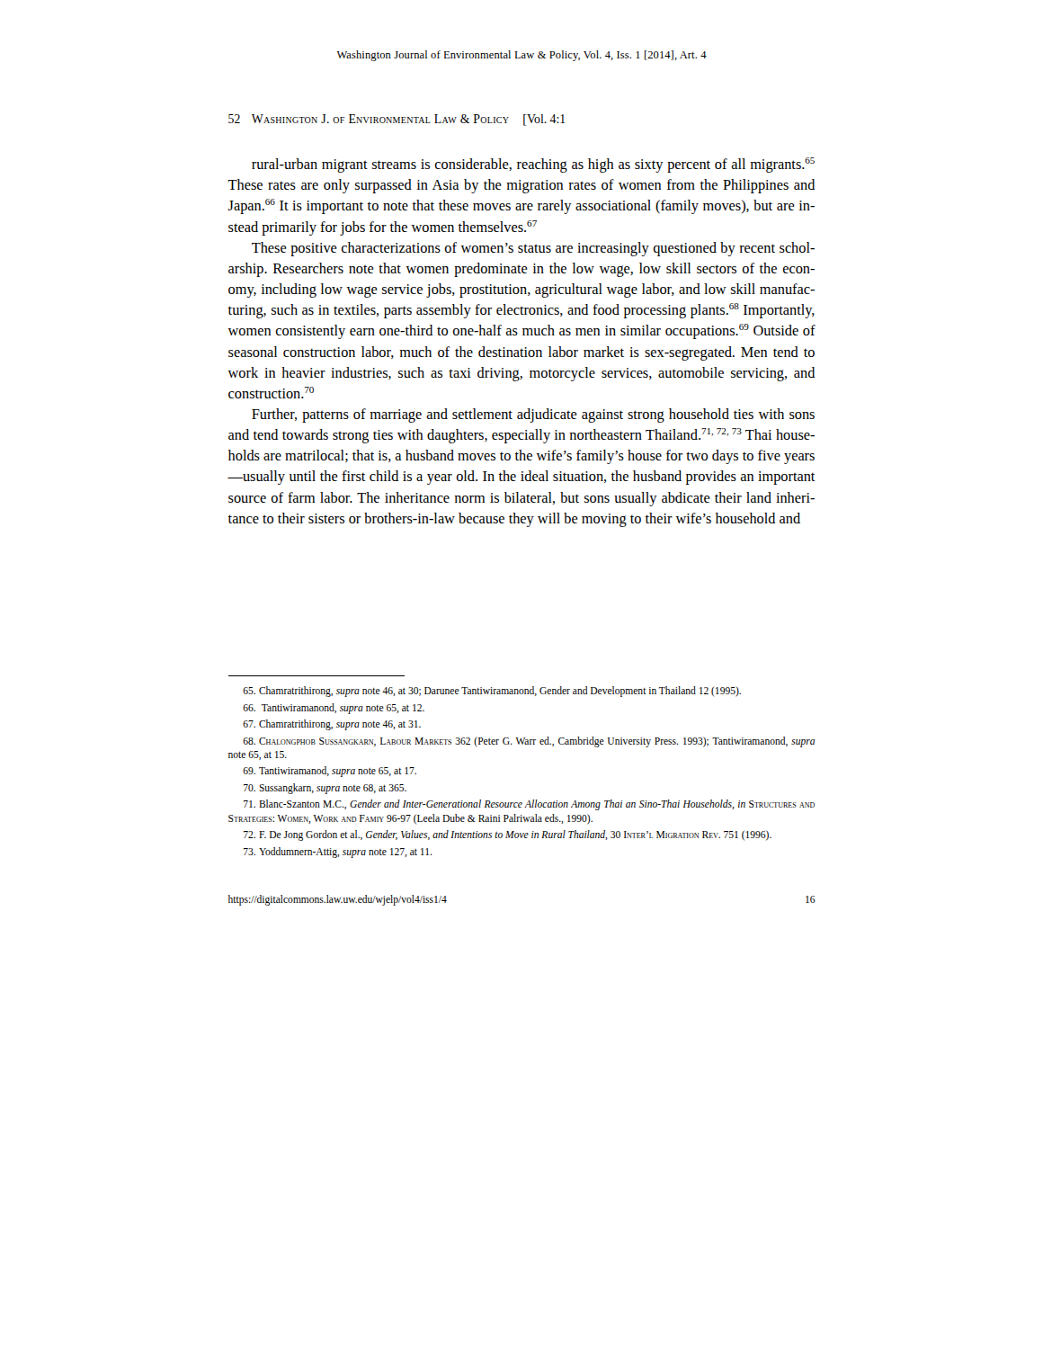Washington Journal of Environmental Law & Policy, Vol. 4, Iss. 1 [2014], Art. 4
52 Washington J. of Environmental Law & Policy [Vol. 4:1
rural-urban migrant streams is considerable, reaching as high as sixty percent of all migrants.65 These rates are only surpassed in Asia by the migration rates of women from the Philippines and Japan.66 It is important to note that these moves are rarely associational (family moves), but are instead primarily for jobs for the women themselves.67
These positive characterizations of women’s status are increasingly questioned by recent scholarship. Researchers note that women predominate in the low wage, low skill sectors of the economy, including low wage service jobs, prostitution, agricultural wage labor, and low skill manufacturing, such as in textiles, parts assembly for electronics, and food processing plants.68 Importantly, women consistently earn one-third to one-half as much as men in similar occupations.69 Outside of seasonal construction labor, much of the destination labor market is sex-segregated. Men tend to work in heavier industries, such as taxi driving, motorcycle services, automobile servicing, and construction.70
Further, patterns of marriage and settlement adjudicate against strong household ties with sons and tend towards strong ties with daughters, especially in northeastern Thailand.71, 72, 73 Thai households are matrilocal; that is, a husband moves to the wife’s family’s house for two days to five years—usually until the first child is a year old. In the ideal situation, the husband provides an important source of farm labor. The inheritance norm is bilateral, but sons usually abdicate their land inheritance to their sisters or brothers-in-law because they will be moving to their wife’s household and
65. Chamratrithirong, supra note 46, at 30; Darunee Tantiwiramanond, Gender and Development in Thailand 12 (1995).
66. Tantiwiramanond, supra note 65, at 12.
67. Chamratrithirong, supra note 46, at 31.
68. Chalongphob Sussangkarn, Labour Markets 362 (Peter G. Warr ed., Cambridge University Press. 1993); Tantiwiramanond, supra note 65, at 15.
69. Tantiwiramanod, supra note 65, at 17.
70. Sussangkarn, supra note 68, at 365.
71. Blanc-Szanton M.C., Gender and Inter-Generational Resource Allocation Among Thai an Sino-Thai Households, in Structures and Strategies: Women, Work and Famiy 96-97 (Leela Dube & Raini Palriwala eds., 1990).
72. F. De Jong Gordon et al., Gender, Values, and Intentions to Move in Rural Thailand, 30 Inter’l Migration Rev. 751 (1996).
73. Yoddumnern-Attig, supra note 127, at 11.
https://digitalcommons.law.uw.edu/wjelp/vol4/iss1/4 16